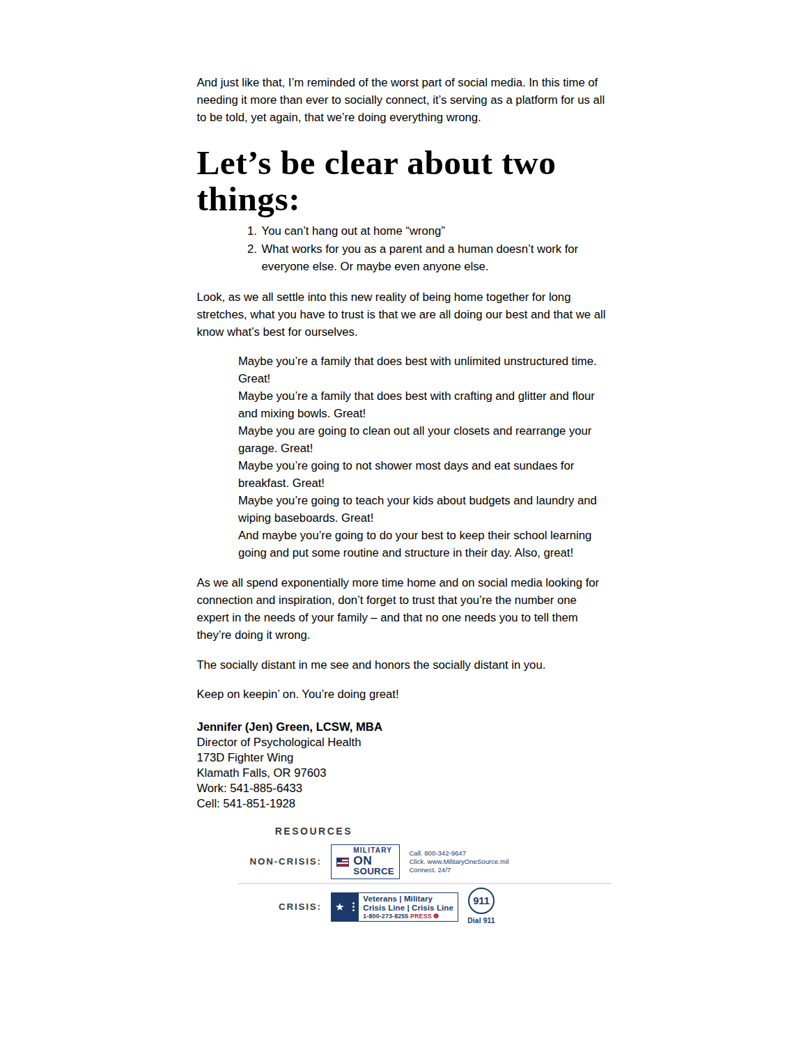And just like that, I’m reminded of the worst part of social media. In this time of needing it more than ever to socially connect, it’s serving as a platform for us all to be told, yet again, that we’re doing everything wrong.
Let’s be clear about two things:
You can’t hang out at home “wrong”
What works for you as a parent and a human doesn’t work for everyone else. Or maybe even anyone else.
Look, as we all settle into this new reality of being home together for long stretches, what you have to trust is that we are all doing our best and that we all know what’s best for ourselves.
Maybe you’re a family that does best with unlimited unstructured time. Great!
Maybe you’re a family that does best with crafting and glitter and flour and mixing bowls. Great!
Maybe you are going to clean out all your closets and rearrange your garage. Great!
Maybe you’re going to not shower most days and eat sundaes for breakfast. Great!
Maybe you’re going to teach your kids about budgets and laundry and wiping baseboards. Great!
And maybe you’re going to do your best to keep their school learning going and put some routine and structure in their day. Also, great!
As we all spend exponentially more time home and on social media looking for connection and inspiration, don’t forget to trust that you’re the number one expert in the needs of your family – and that no one needs you to tell them they’re doing it wrong.
The socially distant in me see and honors the socially distant in you.
Keep on keepin’ on. You’re doing great!
Jennifer (Jen) Green, LCSW, MBA
Director of Psychological Health
173D Fighter Wing
Klamath Falls, OR 97603
Work: 541-885-6433
Cell: 541-851-1928
RESOURCES
NON-CRISIS:
MILITARY ON SOURCE
Call. 800-342-9647
Click. www.MilitaryOneSource.mil
Connect. 24/7
CRISIS:
★ Veterans | Military Crisis Line | Crisis Line 1-800-273-8255 PRESS ❶
911 Dial 911